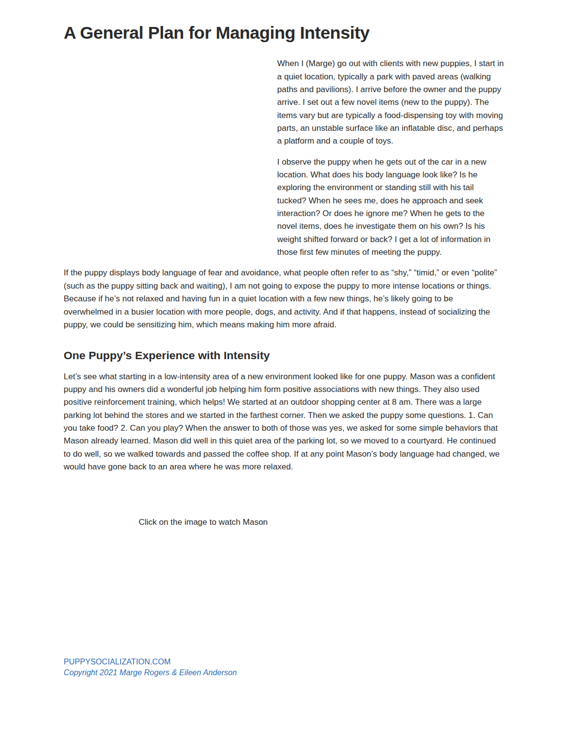A General Plan for Managing Intensity
When I (Marge) go out with clients with new puppies, I start in a quiet location, typically a park with paved areas (walking paths and pavilions). I arrive before the owner and the puppy arrive. I set out a few novel items (new to the puppy). The items vary but are typically a food-dispensing toy with moving parts, an unstable surface like an inflatable disc, and perhaps a platform and a couple of toys.
I observe the puppy when he gets out of the car in a new location. What does his body language look like? Is he exploring the environment or standing still with his tail tucked? When he sees me, does he approach and seek interaction? Or does he ignore me? When he gets to the novel items, does he investigate them on his own? Is his weight shifted forward or back? I get a lot of information in those first few minutes of meeting the puppy.
If the puppy displays body language of fear and avoidance, what people often refer to as “shy,” “timid,” or even “polite” (such as the puppy sitting back and waiting), I am not going to expose the puppy to more intense locations or things. Because if he’s not relaxed and having fun in a quiet location with a few new things, he’s likely going to be overwhelmed in a busier location with more people, dogs, and activity. And if that happens, instead of socializing the puppy, we could be sensitizing him, which means making him more afraid.
One Puppy’s Experience with Intensity
Let’s see what starting in a low-intensity area of a new environment looked like for one puppy. Mason was a confident puppy and his owners did a wonderful job helping him form positive associations with new things. They also used positive reinforcement training, which helps! We started at an outdoor shopping center at 8 am. There was a large parking lot behind the stores and we started in the farthest corner. Then we asked the puppy some questions. 1. Can you take food? 2. Can you play? When the answer to both of those was yes, we asked for some simple behaviors that Mason already learned. Mason did well in this quiet area of the parking lot, so we moved to a courtyard. He continued to do well, so we walked towards and passed the coffee shop. If at any point Mason’s body language had changed, we would have gone back to an area where he was more relaxed.
Click on the image to watch Mason
PUPPYSOCIALIZATION.COM
Copyright 2021 Marge Rogers & Eileen Anderson